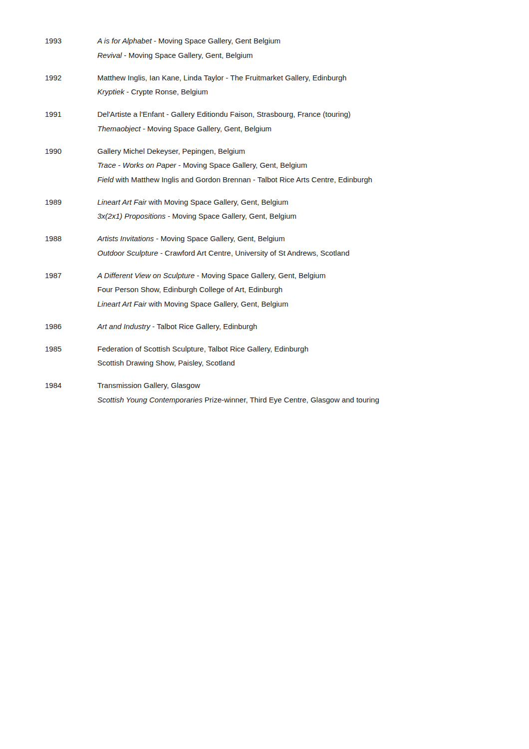1993
A is for Alphabet - Moving Space Gallery, Gent Belgium
Revival - Moving Space Gallery, Gent, Belgium
1992
Matthew Inglis, Ian Kane, Linda Taylor - The Fruitmarket Gallery, Edinburgh
Kryptiek - Crypte Ronse, Belgium
1991
Del'Artiste a l'Enfant - Gallery Editiondu Faison, Strasbourg, France (touring)
Themaobject - Moving Space Gallery, Gent, Belgium
1990
Gallery Michel Dekeyser, Pepingen, Belgium
Trace - Works on Paper - Moving Space Gallery, Gent, Belgium
Field with Matthew Inglis and Gordon Brennan - Talbot Rice Arts Centre, Edinburgh
1989
Lineart Art Fair with Moving Space Gallery, Gent, Belgium
3x(2x1) Propositions - Moving Space Gallery, Gent, Belgium
1988
Artists Invitations - Moving Space Gallery, Gent, Belgium
Outdoor Sculpture - Crawford Art Centre, University of St Andrews, Scotland
1987
A Different View on Sculpture - Moving Space Gallery, Gent, Belgium
Four Person Show, Edinburgh College of Art, Edinburgh
Lineart Art Fair with Moving Space Gallery, Gent, Belgium
1986
Art and Industry - Talbot Rice Gallery, Edinburgh
1985
Federation of Scottish Sculpture, Talbot Rice Gallery, Edinburgh
Scottish Drawing Show, Paisley, Scotland
1984
Transmission Gallery, Glasgow
Scottish Young Contemporaries Prize-winner, Third Eye Centre, Glasgow and touring